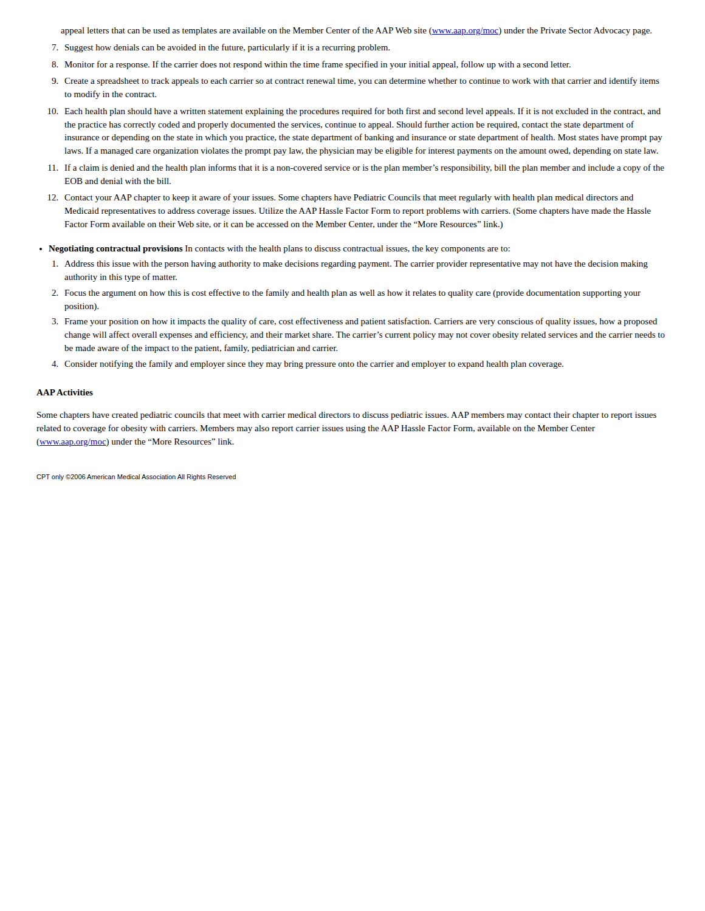appeal letters that can be used as templates are available on the Member Center of the AAP Web site (www.aap.org/moc) under the Private Sector Advocacy page.
Suggest how denials can be avoided in the future, particularly if it is a recurring problem.
Monitor for a response. If the carrier does not respond within the time frame specified in your initial appeal, follow up with a second letter.
Create a spreadsheet to track appeals to each carrier so at contract renewal time, you can determine whether to continue to work with that carrier and identify items to modify in the contract.
Each health plan should have a written statement explaining the procedures required for both first and second level appeals. If it is not excluded in the contract, and the practice has correctly coded and properly documented the services, continue to appeal. Should further action be required, contact the state department of insurance or depending on the state in which you practice, the state department of banking and insurance or state department of health. Most states have prompt pay laws. If a managed care organization violates the prompt pay law, the physician may be eligible for interest payments on the amount owed, depending on state law.
If a claim is denied and the health plan informs that it is a non-covered service or is the plan member’s responsibility, bill the plan member and include a copy of the EOB and denial with the bill.
Contact your AAP chapter to keep it aware of your issues. Some chapters have Pediatric Councils that meet regularly with health plan medical directors and Medicaid representatives to address coverage issues. Utilize the AAP Hassle Factor Form to report problems with carriers. (Some chapters have made the Hassle Factor Form available on their Web site, or it can be accessed on the Member Center, under the “More Resources” link.)
Negotiating contractual provisions In contacts with the health plans to discuss contractual issues, the key components are to:
Address this issue with the person having authority to make decisions regarding payment. The carrier provider representative may not have the decision making authority in this type of matter.
Focus the argument on how this is cost effective to the family and health plan as well as how it relates to quality care (provide documentation supporting your position).
Frame your position on how it impacts the quality of care, cost effectiveness and patient satisfaction. Carriers are very conscious of quality issues, how a proposed change will affect overall expenses and efficiency, and their market share. The carrier’s current policy may not cover obesity related services and the carrier needs to be made aware of the impact to the patient, family, pediatrician and carrier.
Consider notifying the family and employer since they may bring pressure onto the carrier and employer to expand health plan coverage.
AAP Activities
Some chapters have created pediatric councils that meet with carrier medical directors to discuss pediatric issues. AAP members may contact their chapter to report issues related to coverage for obesity with carriers. Members may also report carrier issues using the AAP Hassle Factor Form, available on the Member Center (www.aap.org/moc) under the “More Resources” link.
CPT only ©2006 American Medical Association All Rights Reserved